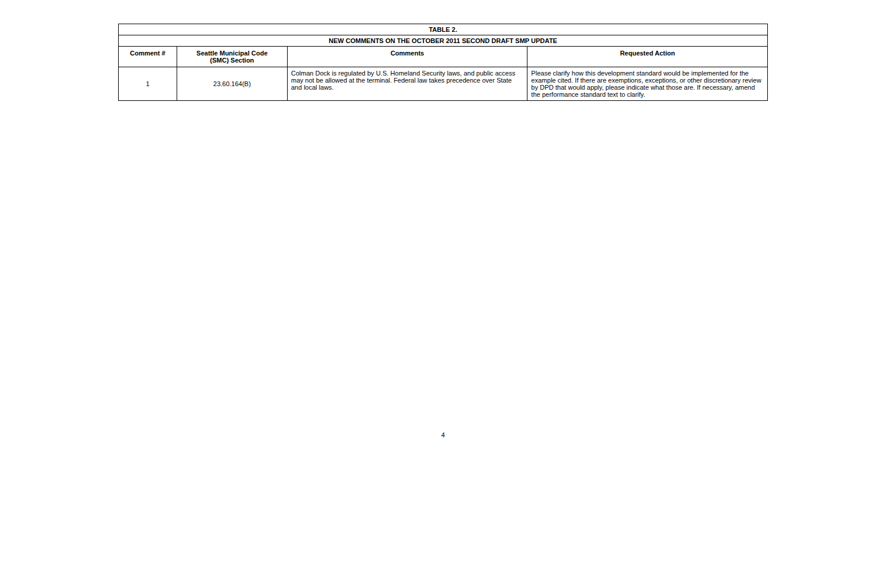| TABLE 2. |
| NEW COMMENTS ON THE OCTOBER 2011 SECOND DRAFT SMP UPDATE |
| Comment # | Seattle Municipal Code (SMC) Section | Comments | Requested Action |
| 1 | 23.60.164(B) | Colman Dock is regulated by U.S. Homeland Security laws, and public access may not be allowed at the terminal. Federal law takes precedence over State and local laws. | Please clarify how this development standard would be implemented for the example cited. If there are exemptions, exceptions, or other discretionary review by DPD that would apply, please indicate what those are. If necessary, amend the performance standard text to clarify. |
4